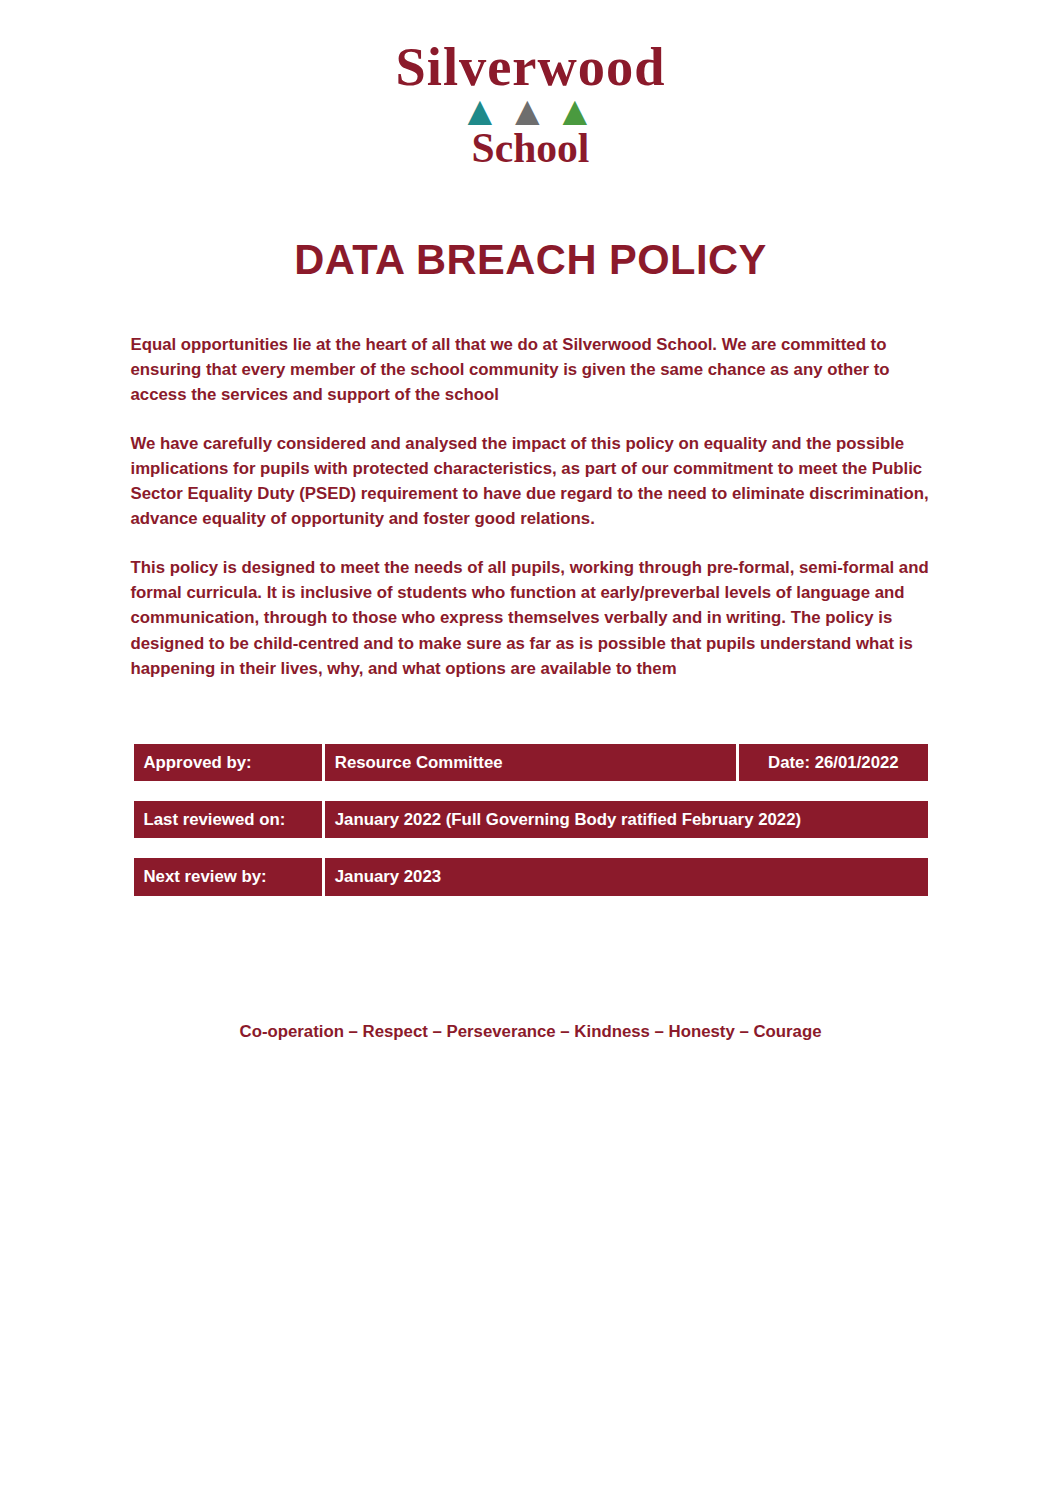Silverwood
▲▲▲
School
DATA BREACH POLICY
Equal opportunities lie at the heart of all that we do at Silverwood School. We are committed to ensuring that every member of the school community is given the same chance as any other to access the services and support of the school
We have carefully considered and analysed the impact of this policy on equality and the possible implications for pupils with protected characteristics, as part of our commitment to meet the Public Sector Equality Duty (PSED) requirement to have due regard to the need to eliminate discrimination, advance equality of opportunity and foster good relations.
This policy is designed to meet the needs of all pupils, working through pre-formal, semi-formal and formal curricula. It is inclusive of students who function at early/preverbal levels of language and communication, through to those who express themselves verbally and in writing. The policy is designed to be child-centred and to make sure as far as is possible that pupils understand what is happening in their lives, why, and what options are available to them
| Approved by: | Resource Committee | Date: 26/01/2022 |
| Last reviewed on: | January 2022 (Full Governing Body ratified February 2022) |
| Next review by: | January 2023 |
Co-operation – Respect – Perseverance – Kindness – Honesty – Courage